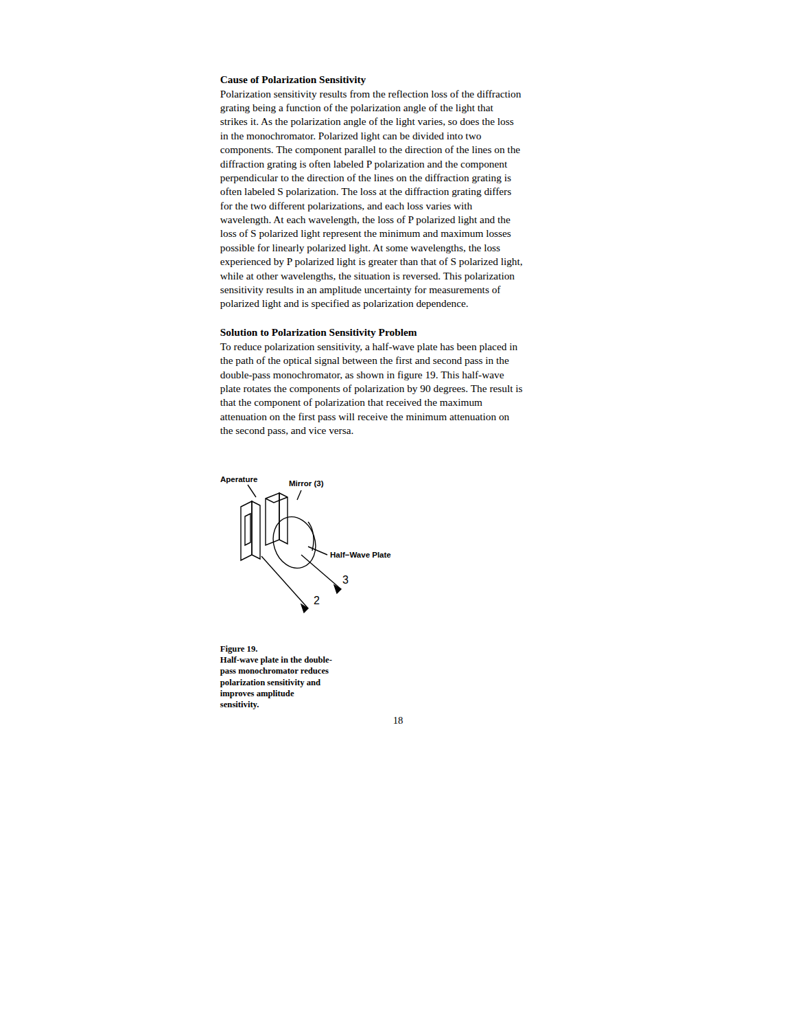Cause of Polarization Sensitivity
Polarization sensitivity results from the reflection loss of the diffraction grating being a function of the polarization angle of the light that strikes it. As the polarization angle of the light varies, so does the loss in the monochromator. Polarized light can be divided into two components. The component parallel to the direction of the lines on the diffraction grating is often labeled P polarization and the component perpendicular to the direction of the lines on the diffraction grating is often labeled S polarization. The loss at the diffraction grating differs for the two different polarizations, and each loss varies with wavelength. At each wavelength, the loss of P polarized light and the loss of S polarized light represent the minimum and maximum losses possible for linearly polarized light. At some wavelengths, the loss experienced by P polarized light is greater than that of S polarized light, while at other wavelengths, the situation is reversed. This polarization sensitivity results in an amplitude uncertainty for measurements of polarized light and is specified as polarization dependence.
Solution to Polarization Sensitivity Problem
To reduce polarization sensitivity, a half-wave plate has been placed in the path of the optical signal between the first and second pass in the double-pass monochromator, as shown in figure 19. This half-wave plate rotates the components of polarization by 90 degrees. The result is that the component of polarization that received the maximum attenuation on the first pass will receive the minimum attenuation on the second pass, and vice versa.
Aperature Mirror (3) Half−Wave Plate 3 2
Figure 19.
Half-wave plate in the double-pass monochromator reduces polarization sensitivity and improves amplitude sensitivity.
18